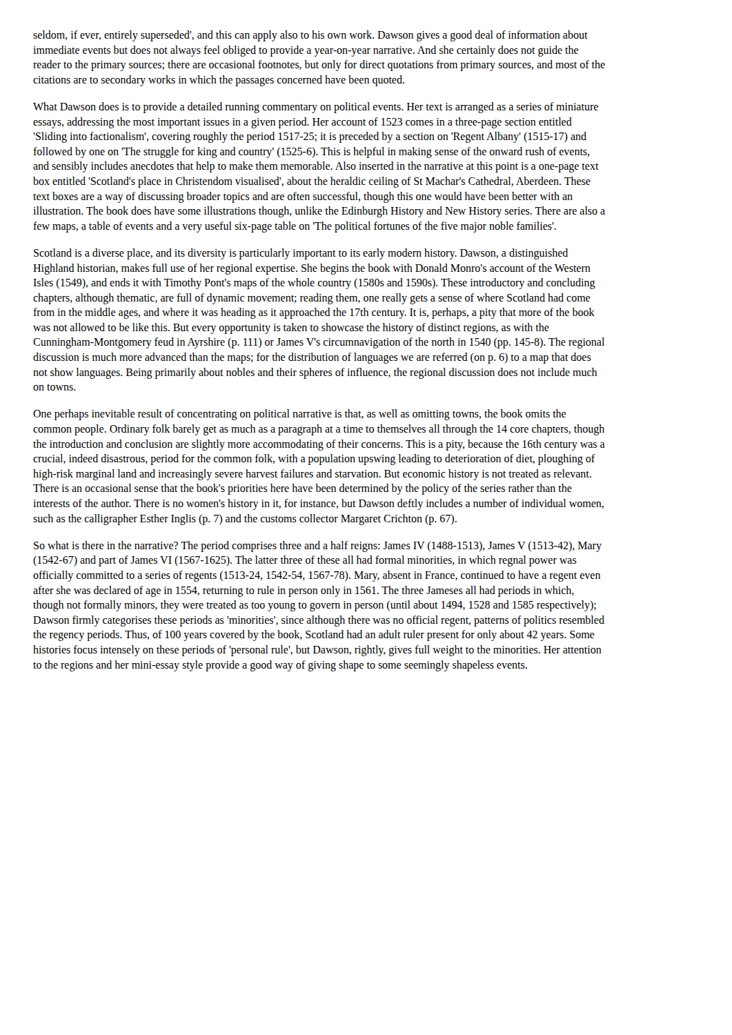seldom, if ever, entirely superseded', and this can apply also to his own work. Dawson gives a good deal of information about immediate events but does not always feel obliged to provide a year-on-year narrative. And she certainly does not guide the reader to the primary sources; there are occasional footnotes, but only for direct quotations from primary sources, and most of the citations are to secondary works in which the passages concerned have been quoted.
What Dawson does is to provide a detailed running commentary on political events. Her text is arranged as a series of miniature essays, addressing the most important issues in a given period. Her account of 1523 comes in a three-page section entitled 'Sliding into factionalism', covering roughly the period 1517-25; it is preceded by a section on 'Regent Albany' (1515-17) and followed by one on 'The struggle for king and country' (1525-6). This is helpful in making sense of the onward rush of events, and sensibly includes anecdotes that help to make them memorable. Also inserted in the narrative at this point is a one-page text box entitled 'Scotland's place in Christendom visualised', about the heraldic ceiling of St Machar's Cathedral, Aberdeen. These text boxes are a way of discussing broader topics and are often successful, though this one would have been better with an illustration. The book does have some illustrations though, unlike the Edinburgh History and New History series. There are also a few maps, a table of events and a very useful six-page table on 'The political fortunes of the five major noble families'.
Scotland is a diverse place, and its diversity is particularly important to its early modern history. Dawson, a distinguished Highland historian, makes full use of her regional expertise. She begins the book with Donald Monro's account of the Western Isles (1549), and ends it with Timothy Pont's maps of the whole country (1580s and 1590s). These introductory and concluding chapters, although thematic, are full of dynamic movement; reading them, one really gets a sense of where Scotland had come from in the middle ages, and where it was heading as it approached the 17th century. It is, perhaps, a pity that more of the book was not allowed to be like this. But every opportunity is taken to showcase the history of distinct regions, as with the Cunningham-Montgomery feud in Ayrshire (p. 111) or James V's circumnavigation of the north in 1540 (pp. 145-8). The regional discussion is much more advanced than the maps; for the distribution of languages we are referred (on p. 6) to a map that does not show languages. Being primarily about nobles and their spheres of influence, the regional discussion does not include much on towns.
One perhaps inevitable result of concentrating on political narrative is that, as well as omitting towns, the book omits the common people. Ordinary folk barely get as much as a paragraph at a time to themselves all through the 14 core chapters, though the introduction and conclusion are slightly more accommodating of their concerns. This is a pity, because the 16th century was a crucial, indeed disastrous, period for the common folk, with a population upswing leading to deterioration of diet, ploughing of high-risk marginal land and increasingly severe harvest failures and starvation. But economic history is not treated as relevant. There is an occasional sense that the book's priorities here have been determined by the policy of the series rather than the interests of the author. There is no women's history in it, for instance, but Dawson deftly includes a number of individual women, such as the calligrapher Esther Inglis (p. 7) and the customs collector Margaret Crichton (p. 67).
So what is there in the narrative? The period comprises three and a half reigns: James IV (1488-1513), James V (1513-42), Mary (1542-67) and part of James VI (1567-1625). The latter three of these all had formal minorities, in which regnal power was officially committed to a series of regents (1513-24, 1542-54, 1567-78). Mary, absent in France, continued to have a regent even after she was declared of age in 1554, returning to rule in person only in 1561. The three Jameses all had periods in which, though not formally minors, they were treated as too young to govern in person (until about 1494, 1528 and 1585 respectively); Dawson firmly categorises these periods as 'minorities', since although there was no official regent, patterns of politics resembled the regency periods. Thus, of 100 years covered by the book, Scotland had an adult ruler present for only about 42 years. Some histories focus intensely on these periods of 'personal rule', but Dawson, rightly, gives full weight to the minorities. Her attention to the regions and her mini-essay style provide a good way of giving shape to some seemingly shapeless events.